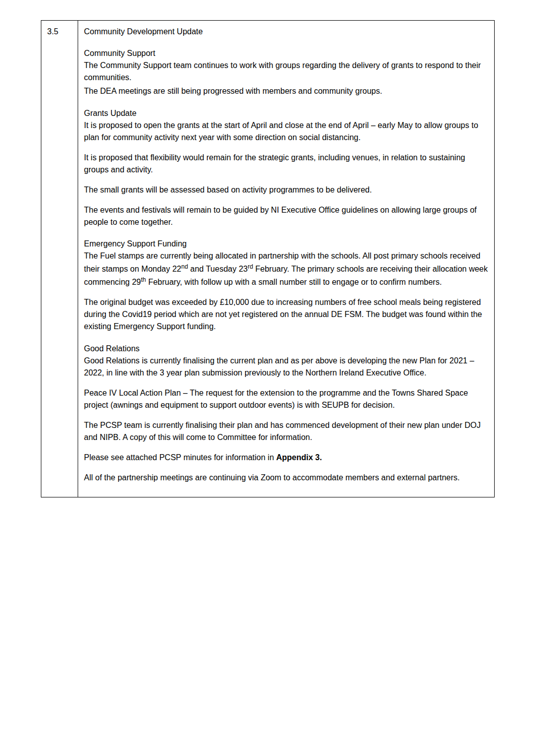| 3.5 | Community Development Update Community Support The Community Support team continues to work with groups regarding the delivery of grants to respond to their communities. The DEA meetings are still being progressed with members and community groups. Grants Update It is proposed to open the grants at the start of April and close at the end of April – early May to allow groups to plan for community activity next year with some direction on social distancing. It is proposed that flexibility would remain for the strategic grants, including venues, in relation to sustaining groups and activity. The small grants will be assessed based on activity programmes to be delivered. The events and festivals will remain to be guided by NI Executive Office guidelines on allowing large groups of people to come together. Emergency Support Funding The Fuel stamps are currently being allocated in partnership with the schools. All post primary schools received their stamps on Monday 22 nd and Tuesday 23 rd February. The primary schools are receiving their allocation week commencing 29 th February, with follow up with a small number still to engage or to confirm numbers. The original budget was exceeded by £10,000 due to increasing numbers of free school meals being registered during the Covid19 period which are not yet registered on the annual DE FSM. The budget was found within the existing Emergency Support funding. Good Relations Good Relations is currently finalising the current plan and as per above is developing the new Plan for 2021 – 2022, in line with the 3 year plan submission previously to the Northern Ireland Executive Office. Peace IV Local Action Plan – The request for the extension to the programme and the Towns Shared Space project (awnings and equipment to support outdoor events) is with SEUPB for decision. The PCSP team is currently finalising their plan and has commenced development of their new plan under DOJ and NIPB. A copy of this will come to Committee for information. Please see attached PCSP minutes for information in Appendix 3. All of the partnership meetings are continuing via Zoom to accommodate members and external partners. |